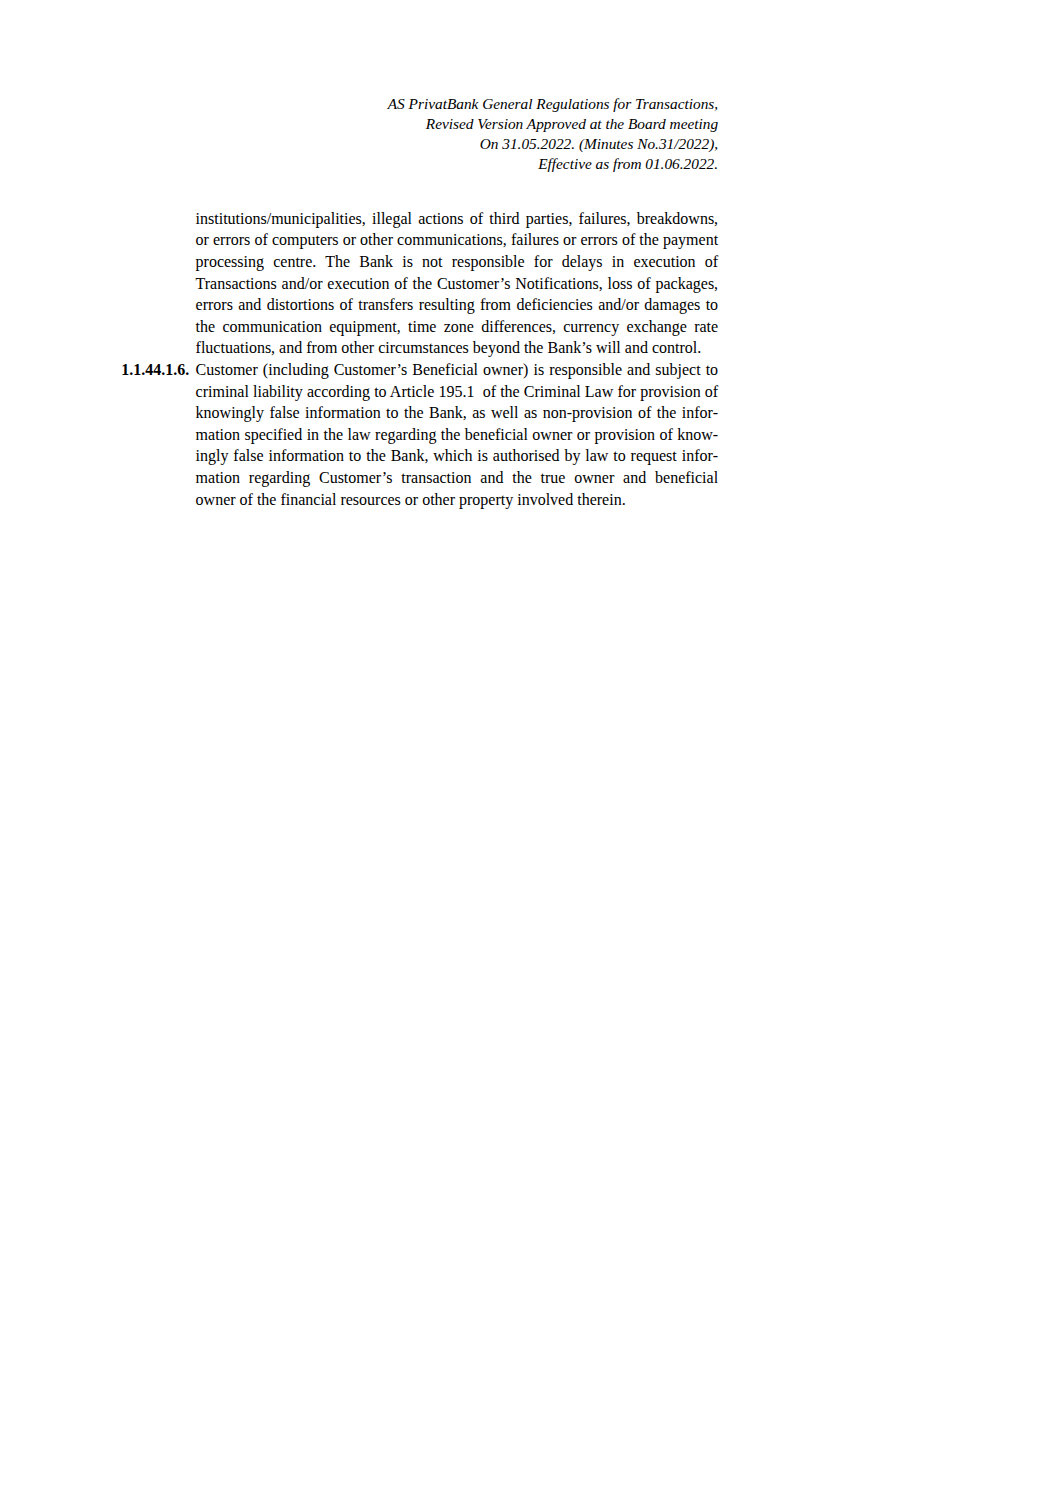AS PrivatBank General Regulations for Transactions,
Revised Version Approved at the Board meeting
On 31.05.2022. (Minutes No.31/2022),
Effective as from 01.06.2022.
institutions/municipalities, illegal actions of third parties, failures, breakdowns, or errors of computers or other communications, failures or errors of the payment processing centre. The Bank is not responsible for delays in execution of Transactions and/or execution of the Customer’s Notifications, loss of packages, errors and distortions of transfers resulting from deficiencies and/or damages to the communication equipment, time zone differences, currency exchange rate fluctuations, and from other circumstances beyond the Bank’s will and control.
1.1.44.1.6. Customer (including Customer’s Beneficial owner) is responsible and subject to criminal liability according to Article 195.1 of the Criminal Law for provision of knowingly false information to the Bank, as well as non-provision of the information specified in the law regarding the beneficial owner or provision of knowingly false information to the Bank, which is authorised by law to request information regarding Customer’s transaction and the true owner and beneficial owner of the financial resources or other property involved therein.